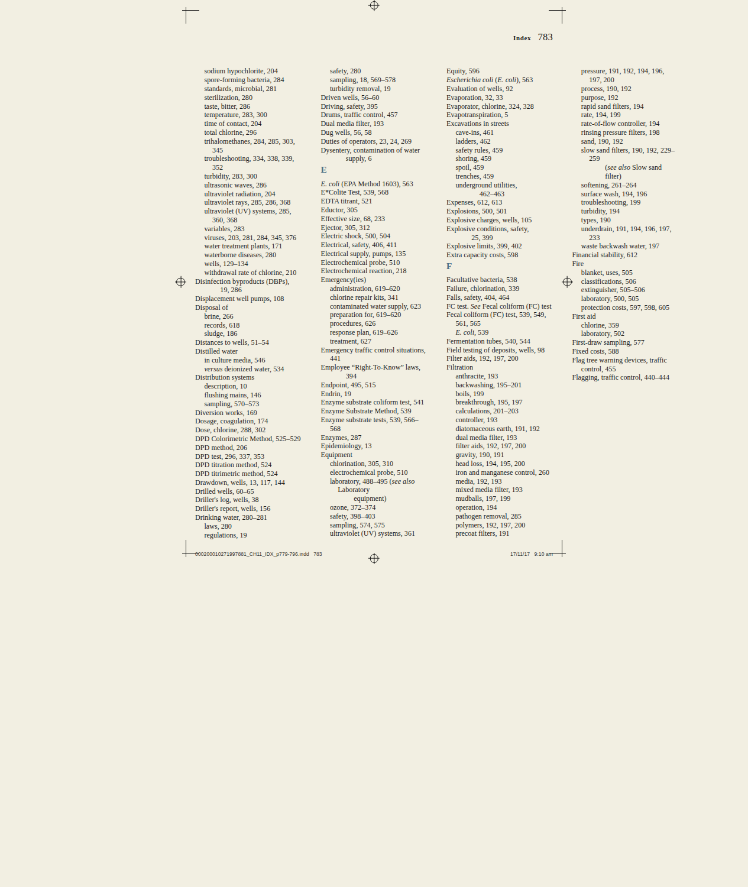Index 783
sodium hypochlorite, 204
spore-forming bacteria, 284
standards, microbial, 281
sterilization, 280
taste, bitter, 286
temperature, 283, 300
time of contact, 204
total chlorine, 296
trihalomethanes, 284, 285, 303, 345
troubleshooting, 334, 338, 339, 352
turbidity, 283, 300
ultrasonic waves, 286
ultraviolet radiation, 204
ultraviolet rays, 285, 286, 368
ultraviolet (UV) systems, 285, 360, 368
variables, 283
viruses, 203, 281, 284, 345, 376
water treatment plants, 171
waterborne diseases, 280
wells, 129–134
withdrawal rate of chlorine, 210
Disinfection byproducts (DBPs),
19, 286
Displacement well pumps, 108
Disposal of
brine, 266
records, 618
sludge, 186
Distances to wells, 51–54
Distilled water
in culture media, 546
versus deionized water, 534
Distribution systems
description, 10
flushing mains, 146
sampling, 570–573
Diversion works, 169
Dosage, coagulation, 174
Dose, chlorine, 288, 302
DPD Colorimetric Method, 525–529
DPD method, 206
DPD test, 296, 337, 353
DPD titration method, 524
DPD titrimetric method, 524
Drawdown, wells, 13, 117, 144
Drilled wells, 60–65
Driller's log, wells, 38
Driller's report, wells, 156
Drinking water, 280–281
laws, 280
regulations, 19
safety, 280
sampling, 18, 569–578
turbidity removal, 19
Driven wells, 56–60
Driving, safety, 395
Drums, traffic control, 457
Dual media filter, 193
Dug wells, 56, 58
Duties of operators, 23, 24, 269
Dysentery, contamination of water
supply, 6
E
E. coli (EPA Method 1603), 563
E*Colite Test, 539, 568
EDTA titrant, 521
Eductor, 305
Effective size, 68, 233
Ejector, 305, 312
Electric shock, 500, 504
Electrical, safety, 406, 411
Electrical supply, pumps, 135
Electrochemical probe, 510
Electrochemical reaction, 218
Emergency(ies)
administration, 619–620
chlorine repair kits, 341
contaminated water supply, 623
preparation for, 619–620
procedures, 626
response plan, 619–626
treatment, 627
Emergency traffic control situations, 441
Employee “Right-To-Know” laws,
394
Endpoint, 495, 515
Endrin, 19
Enzyme substrate coliform test, 541
Enzyme Substrate Method, 539
Enzyme substrate tests, 539, 566–568
Enzymes, 287
Epidemiology, 13
Equipment
chlorination, 305, 310
electrochemical probe, 510
laboratory, 488–495 (see also Laboratory
equipment)
ozone, 372–374
safety, 398–403
sampling, 574, 575
ultraviolet (UV) systems, 361
Equity, 596
Escherichia coli (E. coli), 563
Evaluation of wells, 92
Evaporation, 32, 33
Evaporator, chlorine, 324, 328
Evapotranspiration, 5
Excavations in streets
cave-ins, 461
ladders, 462
safety rules, 459
shoring, 459
spoil, 459
trenches, 459
underground utilities,
462–463
Expenses, 612, 613
Explosions, 500, 501
Explosive charges, wells, 105
Explosive conditions, safety,
25, 399
Explosive limits, 399, 402
Extra capacity costs, 598
F
Facultative bacteria, 538
Failure, chlorination, 339
Falls, safety, 404, 464
FC test. See Fecal coliform (FC) test
Fecal coliform (FC) test, 539, 549, 561, 565
E. coli, 539
Fermentation tubes, 540, 544
Field testing of deposits, wells, 98
Filter aids, 192, 197, 200
Filtration
anthracite, 193
backwashing, 195–201
boils, 199
breakthrough, 195, 197
calculations, 201–203
controller, 193
diatomaceous earth, 191, 192
dual media filter, 193
filter aids, 192, 197, 200
gravity, 190, 191
head loss, 194, 195, 200
iron and manganese control, 260
media, 192, 193
mixed media filter, 193
mudballs, 197, 199
operation, 194
pathogen removal, 285
polymers, 192, 197, 200
precoat filters, 191
pressure, 191, 192, 194, 196, 197, 200
process, 190, 192
purpose, 192
rapid sand filters, 194
rate, 194, 199
rate-of-flow controller, 194
rinsing pressure filters, 198
sand, 190, 192
slow sand filters, 190, 192, 229–259
(see also Slow sand filter)
softening, 261–264
surface wash, 194, 196
troubleshooting, 199
turbidity, 194
types, 190
underdrain, 191, 194, 196, 197, 233
waste backwash water, 197
Financial stability, 612
Fire
blanket, uses, 505
classifications, 506
extinguisher, 505–506
laboratory, 500, 505
protection costs, 597, 598, 605
First aid
chlorine, 359
laboratory, 502
First-draw sampling, 577
Fixed costs, 588
Flag tree warning devices, traffic control, 455
Flagging, traffic control, 440–444
000200010271997881_CH11_IDX_p779-796.indd 783
17/11/17 9:10 am